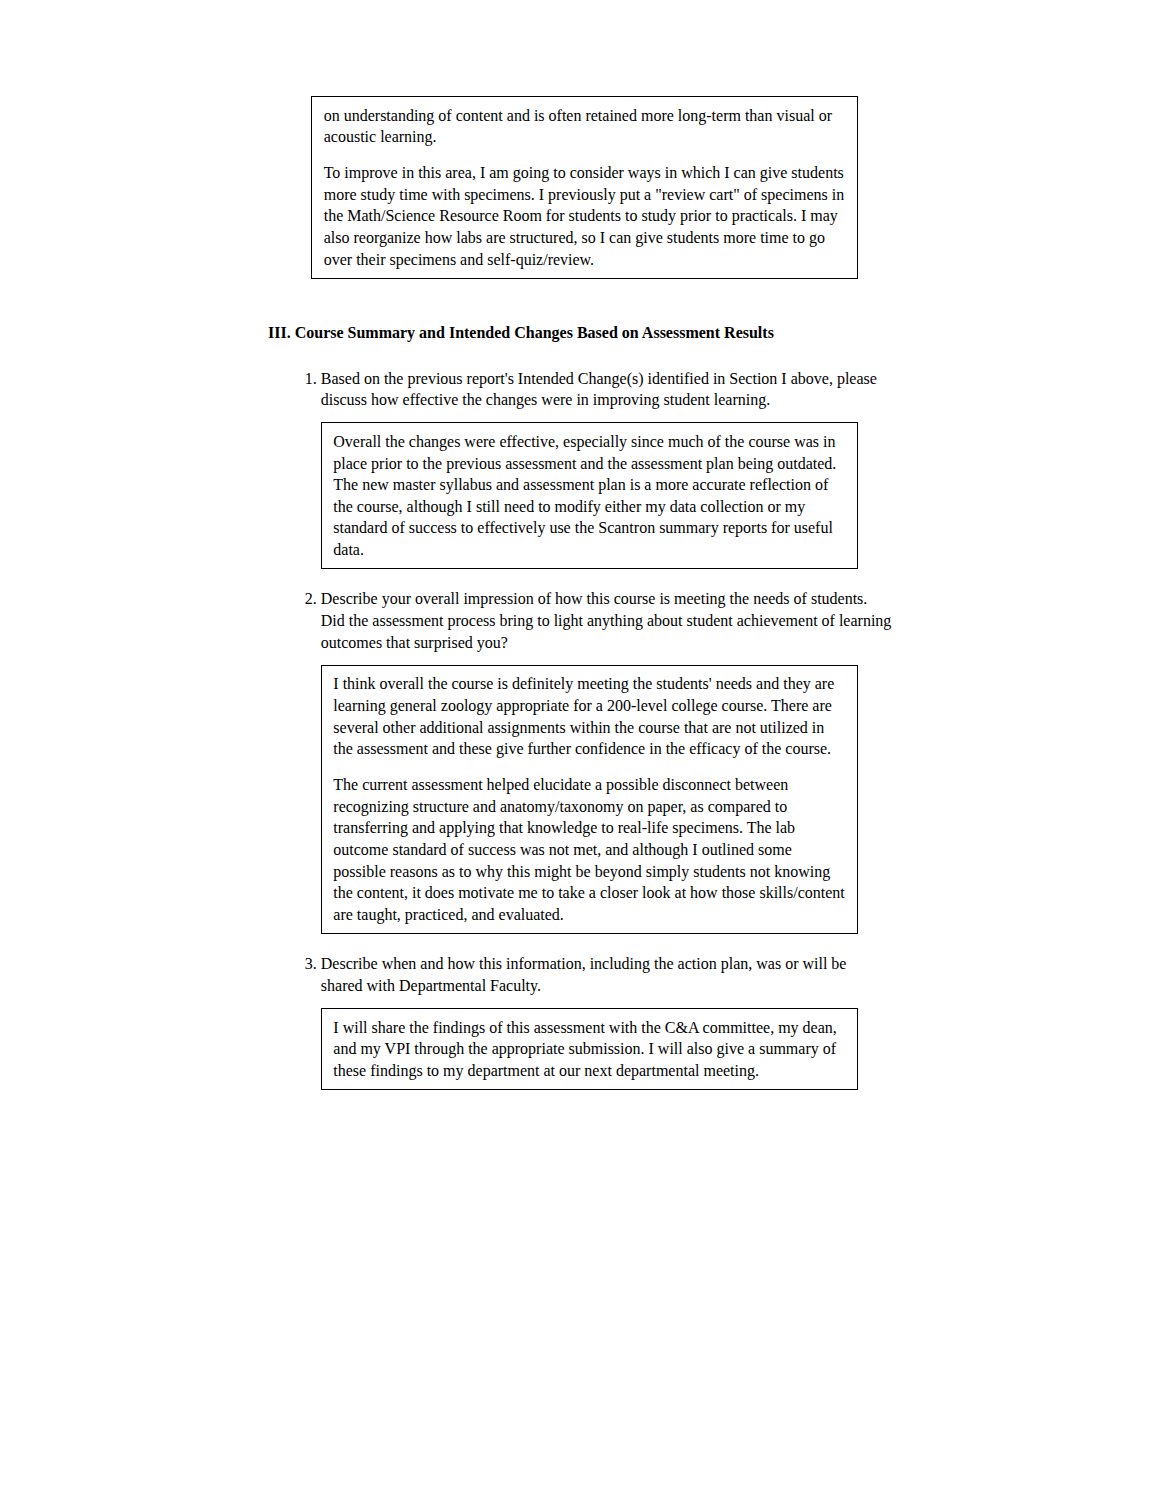on understanding of content and is often retained more long-term than visual or acoustic learning.
To improve in this area, I am going to consider ways in which I can give students more study time with specimens. I previously put a "review cart" of specimens in the Math/Science Resource Room for students to study prior to practicals. I may also reorganize how labs are structured, so I can give students more time to go over their specimens and self-quiz/review.
III. Course Summary and Intended Changes Based on Assessment Results
Based on the previous report's Intended Change(s) identified in Section I above, please discuss how effective the changes were in improving student learning.
Overall the changes were effective, especially since much of the course was in place prior to the previous assessment and the assessment plan being outdated. The new master syllabus and assessment plan is a more accurate reflection of the course, although I still need to modify either my data collection or my standard of success to effectively use the Scantron summary reports for useful data.
Describe your overall impression of how this course is meeting the needs of students. Did the assessment process bring to light anything about student achievement of learning outcomes that surprised you?
I think overall the course is definitely meeting the students' needs and they are learning general zoology appropriate for a 200-level college course. There are several other additional assignments within the course that are not utilized in the assessment and these give further confidence in the efficacy of the course.
The current assessment helped elucidate a possible disconnect between recognizing structure and anatomy/taxonomy on paper, as compared to transferring and applying that knowledge to real-life specimens. The lab outcome standard of success was not met, and although I outlined some possible reasons as to why this might be beyond simply students not knowing the content, it does motivate me to take a closer look at how those skills/content are taught, practiced, and evaluated.
Describe when and how this information, including the action plan, was or will be shared with Departmental Faculty.
I will share the findings of this assessment with the C&A committee, my dean, and my VPI through the appropriate submission. I will also give a summary of these findings to my department at our next departmental meeting.